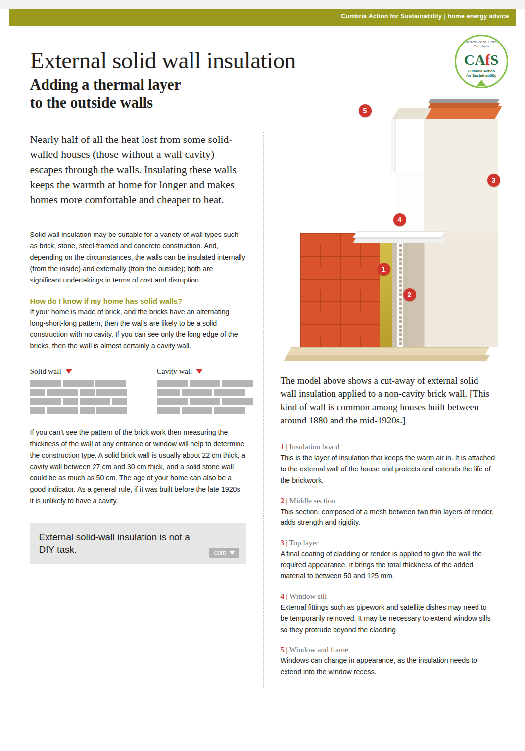Cumbria Action for Sustainability|home energy advice
Towards Zero Carbon Cumbria
CAf S
Cumbria Action
for Sustainability
External solid wall insulation
Adding a thermal layer
to the outside walls
Nearly half of all the heat lost from some solid-walled houses (those without a wall cavity) escapes through the walls. Insulating these walls keeps the warmth at home for longer and makes homes more comfortable and cheaper to heat.
Solid wall insulation may be suitable for a variety of wall types such as brick, stone, steel-framed and concrete construction. And, depending on the circumstances, the walls can be insulated internally (from the inside) and externally (from the outside); both are significant undertakings in terms of cost and disruption.
How do I know if my home has solid walls?
If your home is made of brick, and the bricks have an alternating long-short-long pattern, then the walls are likely to be a solid construction with no cavity. If you can see only the long edge of the bricks, then the wall is almost certainly a cavity wall.
Solid wall
Cavity wall
If you can’t see the pattern of the brick work then measuring the thickness of the wall at any entrance or window will help to determine the construction type. A solid brick wall is usually about 22 cm thick, a cavity wall between 27 cm and 30 cm thick, and a solid stone wall could be as much as 50 cm. The age of your home can also be a good indicator. As a general rule, if it was built before the late 1920s it is unlikely to have a cavity.
External solid-wall insulation is not a DIY task.
cont
1
2
3
4
5
The model above shows a cut-away of external solid wall insulation applied to a non-cavity brick wall. [This kind of wall is common among houses built between around 1880 and the mid-1920s.]
1 | Insulation board
This is the layer of insulation that keeps the warm air in. It is attached to the external wall of the house and protects and extends the life of the brickwork.
2 | Middle section
This section, composed of a mesh between two thin layers of render, adds strength and rigidity.
3 | Top layer
A final coating of cladding or render is applied to give the wall the required appearance. It brings the total thickness of the added material to between 50 and 125 mm.
4 | Window sill
External fittings such as pipework and satellite dishes may need to be temporarily removed. It may be necessary to extend window sills so they protrude beyond the cladding
5 | Window and frame
Windows can change in appearance, as the insulation needs to extend into the window recess.